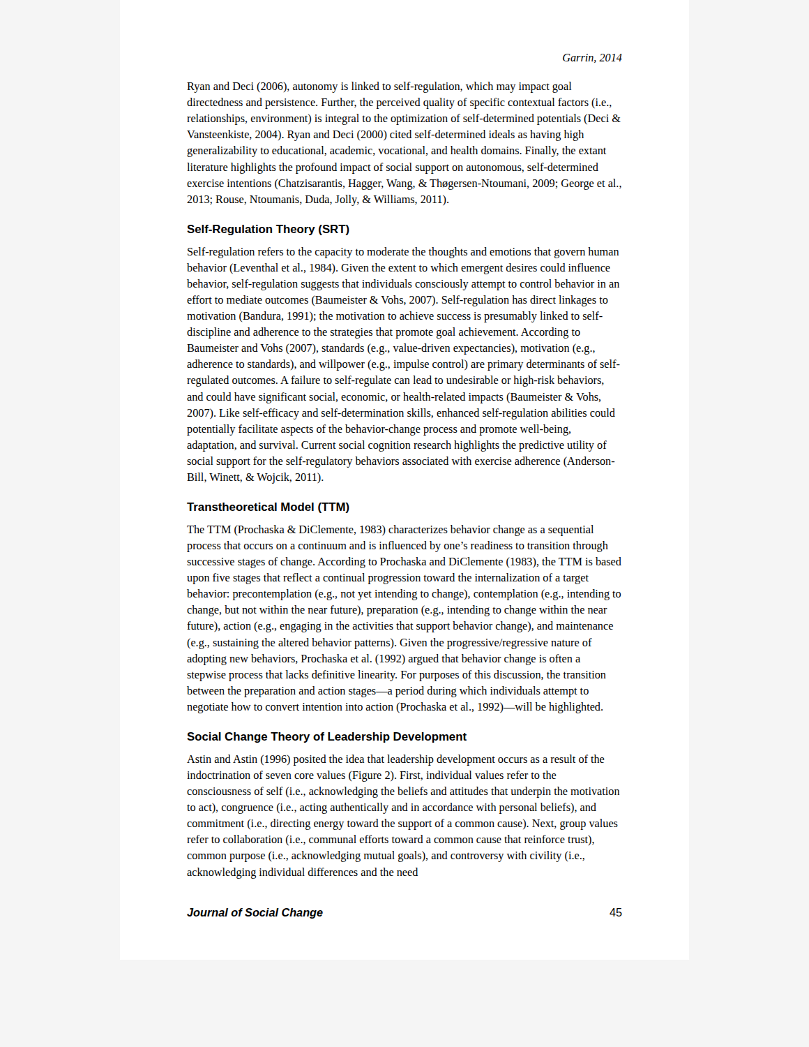Garrin, 2014
Ryan and Deci (2006), autonomy is linked to self-regulation, which may impact goal directedness and persistence. Further, the perceived quality of specific contextual factors (i.e., relationships, environment) is integral to the optimization of self-determined potentials (Deci & Vansteenkiste, 2004). Ryan and Deci (2000) cited self-determined ideals as having high generalizability to educational, academic, vocational, and health domains. Finally, the extant literature highlights the profound impact of social support on autonomous, self-determined exercise intentions (Chatzisarantis, Hagger, Wang, & Thøgersen-Ntoumani, 2009; George et al., 2013; Rouse, Ntoumanis, Duda, Jolly, & Williams, 2011).
Self-Regulation Theory (SRT)
Self-regulation refers to the capacity to moderate the thoughts and emotions that govern human behavior (Leventhal et al., 1984). Given the extent to which emergent desires could influence behavior, self-regulation suggests that individuals consciously attempt to control behavior in an effort to mediate outcomes (Baumeister & Vohs, 2007). Self-regulation has direct linkages to motivation (Bandura, 1991); the motivation to achieve success is presumably linked to self-discipline and adherence to the strategies that promote goal achievement. According to Baumeister and Vohs (2007), standards (e.g., value-driven expectancies), motivation (e.g., adherence to standards), and willpower (e.g., impulse control) are primary determinants of self-regulated outcomes. A failure to self-regulate can lead to undesirable or high-risk behaviors, and could have significant social, economic, or health-related impacts (Baumeister & Vohs, 2007). Like self-efficacy and self-determination skills, enhanced self-regulation abilities could potentially facilitate aspects of the behavior-change process and promote well-being, adaptation, and survival. Current social cognition research highlights the predictive utility of social support for the self-regulatory behaviors associated with exercise adherence (Anderson-Bill, Winett, & Wojcik, 2011).
Transtheoretical Model (TTM)
The TTM (Prochaska & DiClemente, 1983) characterizes behavior change as a sequential process that occurs on a continuum and is influenced by one’s readiness to transition through successive stages of change. According to Prochaska and DiClemente (1983), the TTM is based upon five stages that reflect a continual progression toward the internalization of a target behavior: precontemplation (e.g., not yet intending to change), contemplation (e.g., intending to change, but not within the near future), preparation (e.g., intending to change within the near future), action (e.g., engaging in the activities that support behavior change), and maintenance (e.g., sustaining the altered behavior patterns). Given the progressive/regressive nature of adopting new behaviors, Prochaska et al. (1992) argued that behavior change is often a stepwise process that lacks definitive linearity. For purposes of this discussion, the transition between the preparation and action stages—a period during which individuals attempt to negotiate how to convert intention into action (Prochaska et al., 1992)—will be highlighted.
Social Change Theory of Leadership Development
Astin and Astin (1996) posited the idea that leadership development occurs as a result of the indoctrination of seven core values (Figure 2). First, individual values refer to the consciousness of self (i.e., acknowledging the beliefs and attitudes that underpin the motivation to act), congruence (i.e., acting authentically and in accordance with personal beliefs), and commitment (i.e., directing energy toward the support of a common cause). Next, group values refer to collaboration (i.e., communal efforts toward a common cause that reinforce trust), common purpose (i.e., acknowledging mutual goals), and controversy with civility (i.e., acknowledging individual differences and the need
Journal of Social Change 45